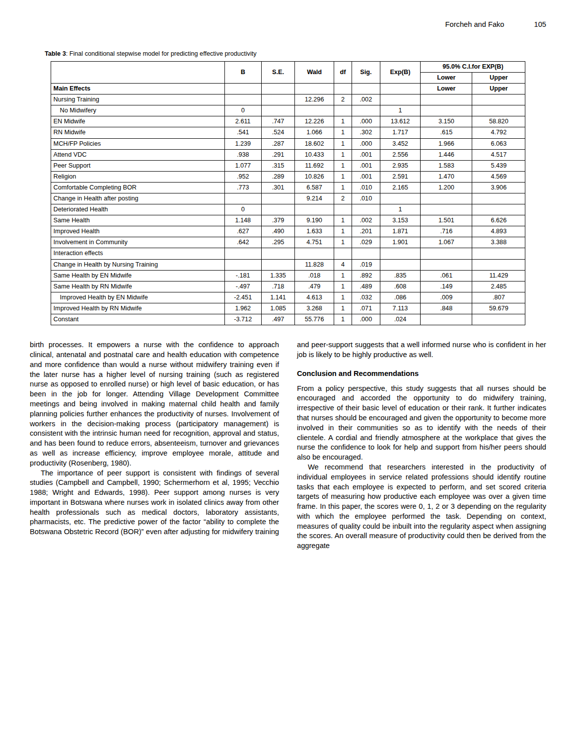Forcheh and Fako 105
Table 3: Final conditional stepwise model for predicting effective productivity
| | B | S.E. | Wald | df | Sig. | Exp(B) | 95.0% C.I.for EXP(B) |
| --- | --- | --- | --- | --- | --- | --- | --- |
| Lower | Upper |
| Main Effects | | | | | | | Lower | Upper |
| Nursing Training | | | 12.296 | 2 | .002 | | | |
| No Midwifery | 0 | | | | | 1 | | |
| EN Midwife | 2.611 | .747 | 12.226 | 1 | .000 | 13.612 | 3.150 | 58.820 |
| RN Midwife | .541 | .524 | 1.066 | 1 | .302 | 1.717 | .615 | 4.792 |
| MCH/FP Policies | 1.239 | .287 | 18.602 | 1 | .000 | 3.452 | 1.966 | 6.063 |
| Attend VDC | .938 | .291 | 10.433 | 1 | .001 | 2.556 | 1.446 | 4.517 |
| Peer Support | 1.077 | .315 | 11.692 | 1 | .001 | 2.935 | 1.583 | 5.439 |
| Religion | .952 | .289 | 10.826 | 1 | .001 | 2.591 | 1.470 | 4.569 |
| Comfortable Completing BOR | .773 | .301 | 6.587 | 1 | .010 | 2.165 | 1.200 | 3.906 |
| Change in Health after posting | | | 9.214 | 2 | .010 | | | |
| Deteriorated Health | 0 | | | | | 1 | | |
| Same Health | 1.148 | .379 | 9.190 | 1 | .002 | 3.153 | 1.501 | 6.626 |
| Improved Health | .627 | .490 | 1.633 | 1 | .201 | 1.871 | .716 | 4.893 |
| Involvement in Community | .642 | .295 | 4.751 | 1 | .029 | 1.901 | 1.067 | 3.388 |
| Interaction effects | | | | | | | | |
| Change in Health by Nursing Training | | | 11.828 | 4 | .019 | | | |
| Same Health by EN Midwife | -.181 | 1.335 | .018 | 1 | .892 | .835 | .061 | 11.429 |
| Same Health by RN Midwife | -.497 | .718 | .479 | 1 | .489 | .608 | .149 | 2.485 |
| Improved Health by EN Midwife | -2.451 | 1.141 | 4.613 | 1 | .032 | .086 | .009 | .807 |
| Improved Health by RN Midwife | 1.962 | 1.085 | 3.268 | 1 | .071 | 7.113 | .848 | 59.679 |
| Constant | -3.712 | .497 | 55.776 | 1 | .000 | .024 | | |
birth processes. It empowers a nurse with the confidence to approach clinical, antenatal and postnatal care and health education with competence and more confidence than would a nurse without midwifery training even if the later nurse has a higher level of nursing training (such as registered nurse as opposed to enrolled nurse) or high level of basic education, or has been in the job for longer. Attending Village Development Committee meetings and being involved in making maternal child health and family planning policies further enhances the productivity of nurses. Involvement of workers in the decision-making process (participatory management) is consistent with the intrinsic human need for recognition, approval and status, and has been found to reduce errors, absenteeism, turnover and grievances as well as increase efficiency, improve employee morale, attitude and productivity (Rosenberg, 1980).
The importance of peer support is consistent with findings of several studies (Campbell and Campbell, 1990; Schermerhorn et al, 1995; Vecchio 1988; Wright and Edwards, 1998). Peer support among nurses is very important in Botswana where nurses work in isolated clinics away from other health professionals such as medical doctors, laboratory assistants, pharmacists, etc. The predictive power of the factor “ability to complete the Botswana Obstetric Record (BOR)” even after adjusting for midwifery training and peer-support suggests that a well informed nurse who is confident in her job is likely to be highly productive as well.
Conclusion and Recommendations
From a policy perspective, this study suggests that all nurses should be encouraged and accorded the opportunity to do midwifery training, irrespective of their basic level of education or their rank. It further indicates that nurses should be encouraged and given the opportunity to become more involved in their communities so as to identify with the needs of their clientele. A cordial and friendly atmosphere at the workplace that gives the nurse the confidence to look for help and support from his/her peers should also be encouraged.
We recommend that researchers interested in the productivity of individual employees in service related professions should identify routine tasks that each employee is expected to perform, and set scored criteria targets of measuring how productive each employee was over a given time frame. In this paper, the scores were 0, 1, 2 or 3 depending on the regularity with which the employee performed the task. Depending on context, measures of quality could be inbuilt into the regularity aspect when assigning the scores. An overall measure of productivity could then be derived from the aggregate